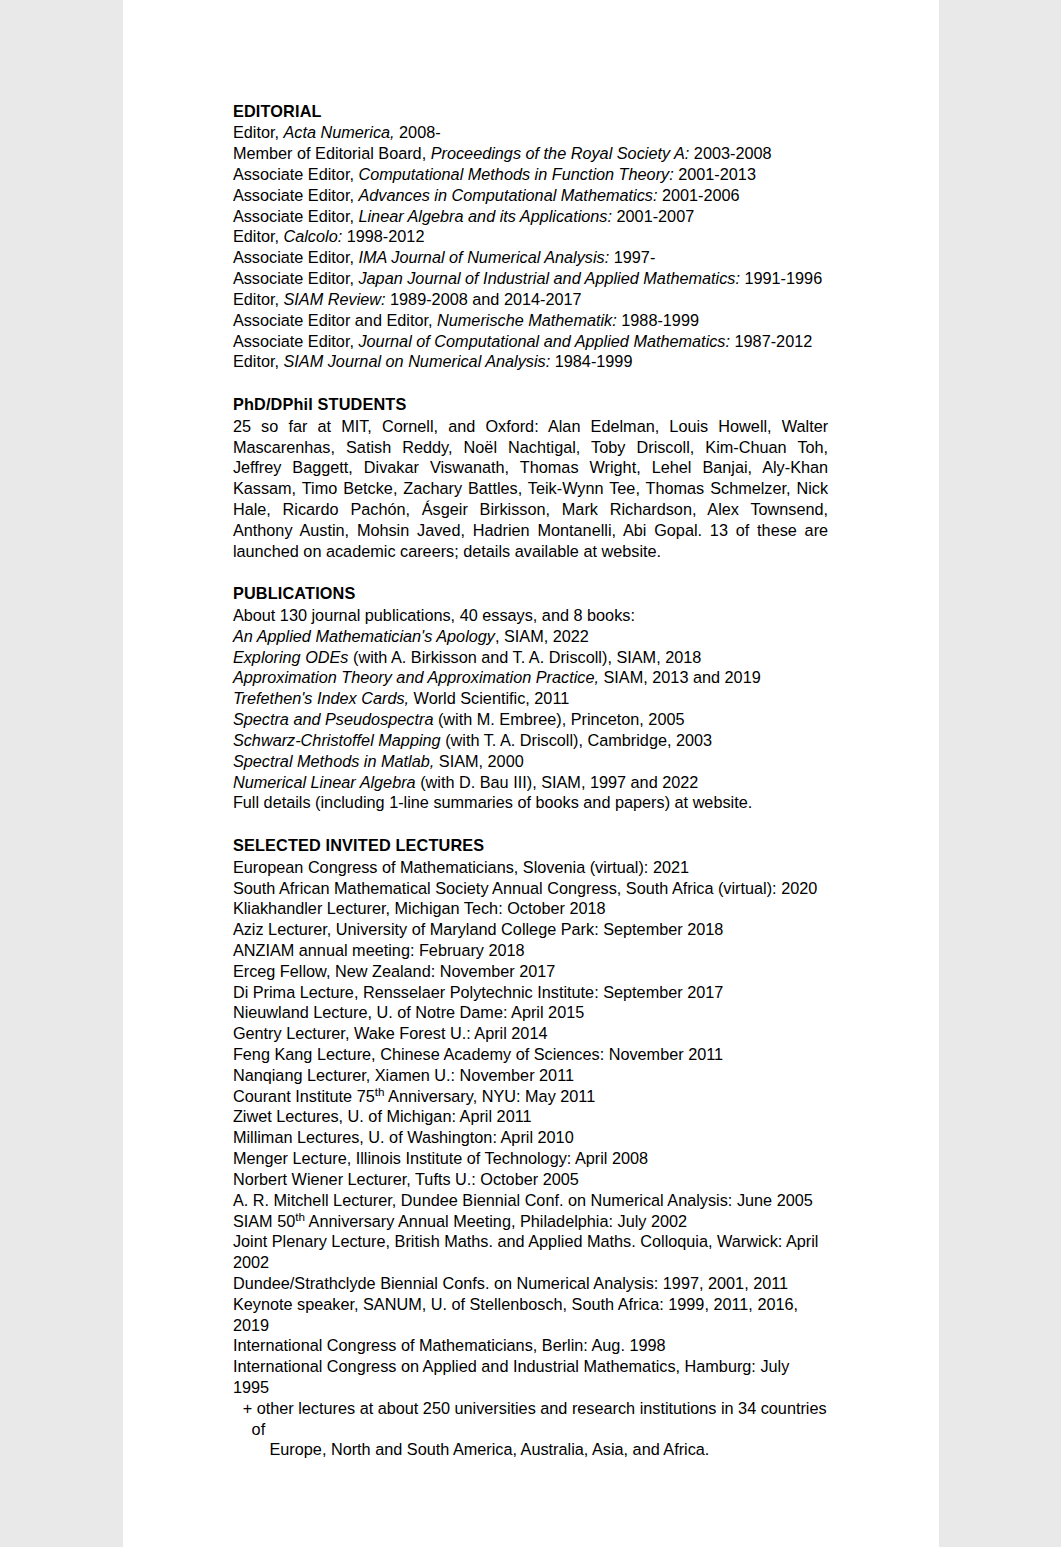EDITORIAL
Editor, Acta Numerica, 2008-
Member of Editorial Board, Proceedings of the Royal Society A: 2003-2008
Associate Editor, Computational Methods in Function Theory: 2001-2013
Associate Editor, Advances in Computational Mathematics: 2001-2006
Associate Editor, Linear Algebra and its Applications: 2001-2007
Editor, Calcolo: 1998-2012
Associate Editor, IMA Journal of Numerical Analysis: 1997-
Associate Editor, Japan Journal of Industrial and Applied Mathematics: 1991-1996
Editor, SIAM Review: 1989-2008 and 2014-2017
Associate Editor and Editor, Numerische Mathematik: 1988-1999
Associate Editor, Journal of Computational and Applied Mathematics: 1987-2012
Editor, SIAM Journal on Numerical Analysis: 1984-1999
PhD/DPhil STUDENTS
25 so far at MIT, Cornell, and Oxford: Alan Edelman, Louis Howell, Walter Mascarenhas, Satish Reddy, Noël Nachtigal, Toby Driscoll, Kim-Chuan Toh, Jeffrey Baggett, Divakar Viswanath, Thomas Wright, Lehel Banjai, Aly-Khan Kassam, Timo Betcke, Zachary Battles, Teik-Wynn Tee, Thomas Schmelzer, Nick Hale, Ricardo Pachón, Ásgeir Birkisson, Mark Richardson, Alex Townsend, Anthony Austin, Mohsin Javed, Hadrien Montanelli, Abi Gopal. 13 of these are launched on academic careers; details available at website.
PUBLICATIONS
About 130 journal publications, 40 essays, and 8 books:
An Applied Mathematician's Apology, SIAM, 2022
Exploring ODEs (with A. Birkisson and T. A. Driscoll), SIAM, 2018
Approximation Theory and Approximation Practice, SIAM, 2013 and 2019
Trefethen's Index Cards, World Scientific, 2011
Spectra and Pseudospectra (with M. Embree), Princeton, 2005
Schwarz-Christoffel Mapping (with T. A. Driscoll), Cambridge, 2003
Spectral Methods in Matlab, SIAM, 2000
Numerical Linear Algebra (with D. Bau III), SIAM, 1997 and 2022
Full details (including 1-line summaries of books and papers) at website.
SELECTED INVITED LECTURES
European Congress of Mathematicians, Slovenia (virtual): 2021
South African Mathematical Society Annual Congress, South Africa (virtual): 2020
Kliakhandler Lecturer, Michigan Tech: October 2018
Aziz Lecturer, University of Maryland College Park: September 2018
ANZIAM annual meeting: February 2018
Erceg Fellow, New Zealand: November 2017
Di Prima Lecture, Rensselaer Polytechnic Institute: September 2017
Nieuwland Lecture, U. of Notre Dame: April 2015
Gentry Lecturer, Wake Forest U.: April 2014
Feng Kang Lecture, Chinese Academy of Sciences: November 2011
Nanqiang Lecturer, Xiamen U.: November 2011
Courant Institute 75th Anniversary, NYU: May 2011
Ziwet Lectures, U. of Michigan: April 2011
Milliman Lectures, U. of Washington: April 2010
Menger Lecture, Illinois Institute of Technology: April 2008
Norbert Wiener Lecturer, Tufts U.: October 2005
A. R. Mitchell Lecturer, Dundee Biennial Conf. on Numerical Analysis: June 2005
SIAM 50th Anniversary Annual Meeting, Philadelphia: July 2002
Joint Plenary Lecture, British Maths. and Applied Maths. Colloquia, Warwick: April 2002
Dundee/Strathclyde Biennial Confs. on Numerical Analysis: 1997, 2001, 2011
Keynote speaker, SANUM, U. of Stellenbosch, South Africa: 1999, 2011, 2016, 2019
International Congress of Mathematicians, Berlin: Aug. 1998
International Congress on Applied and Industrial Mathematics, Hamburg: July 1995
+ other lectures at about 250 universities and research institutions in 34 countries of Europe, North and South America, Australia, Asia, and Africa.